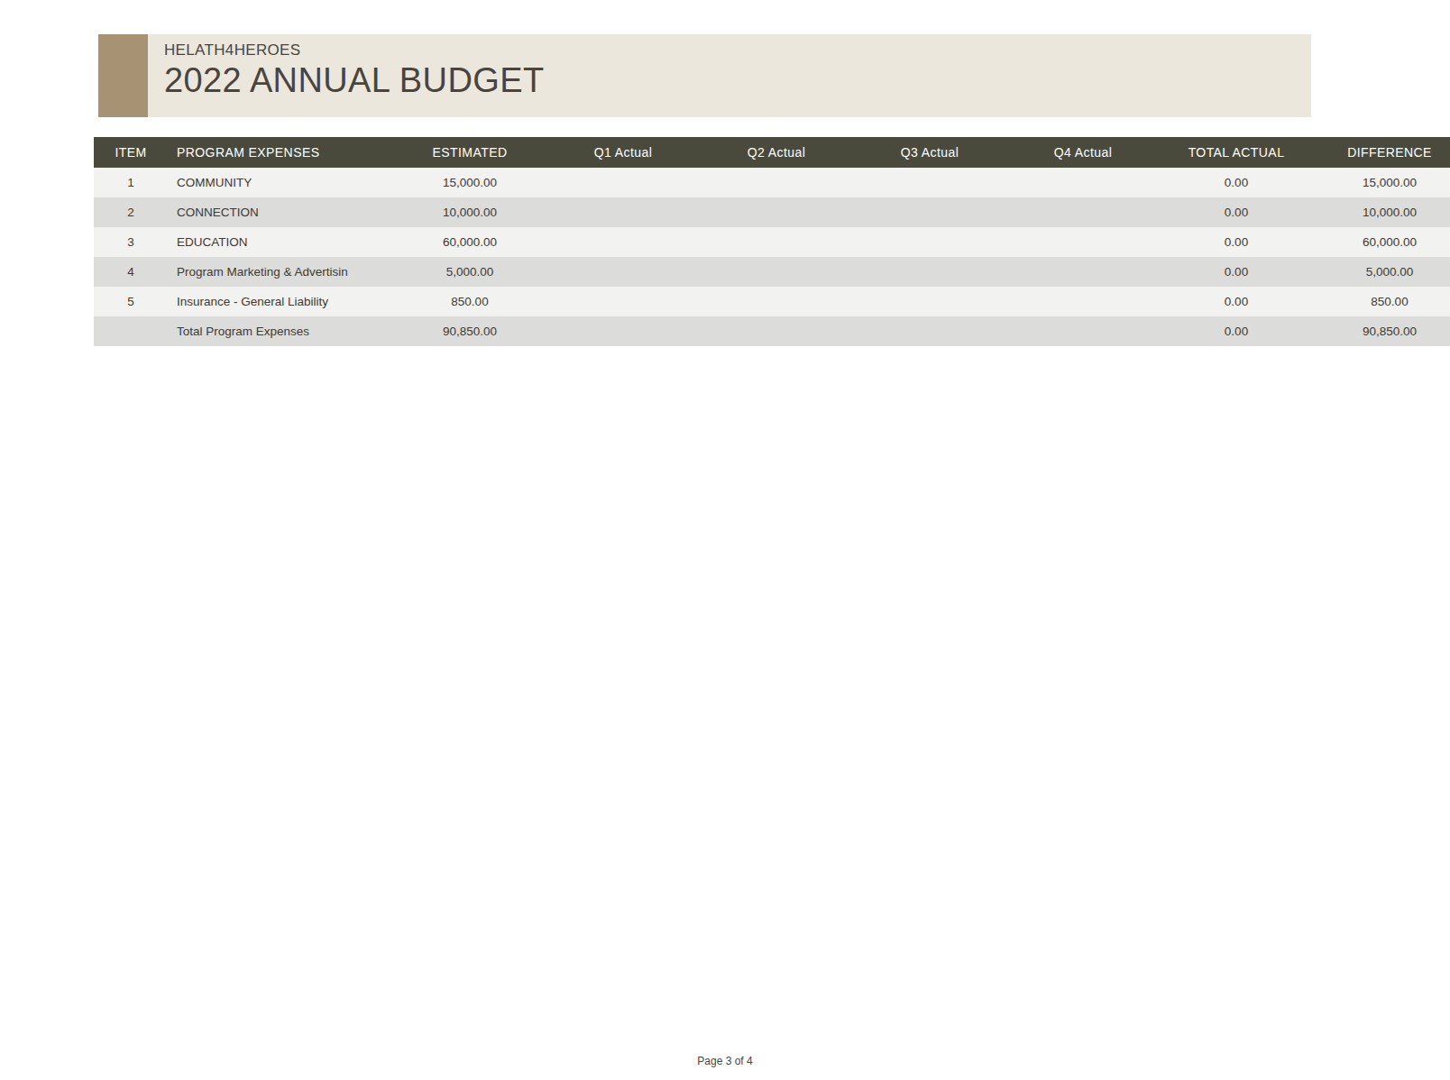HELATH4HEROES
2022 ANNUAL BUDGET
| ITEM | PROGRAM EXPENSES | ESTIMATED | Q1 Actual | Q2 Actual | Q3 Actual | Q4 Actual | TOTAL ACTUAL | DIFFERENCE |
| --- | --- | --- | --- | --- | --- | --- | --- | --- |
| 1 | COMMUNITY | 15,000.00 | | | | | 0.00 | 15,000.00 |
| 2 | CONNECTION | 10,000.00 | | | | | 0.00 | 10,000.00 |
| 3 | EDUCATION | 60,000.00 | | | | | 0.00 | 60,000.00 |
| 4 | Program Marketing & Advertisin | 5,000.00 | | | | | 0.00 | 5,000.00 |
| 5 | Insurance - General Liability | 850.00 | | | | | 0.00 | 850.00 |
| | Total Program Expenses | 90,850.00 | | | | | 0.00 | 90,850.00 |
Page 3 of 4